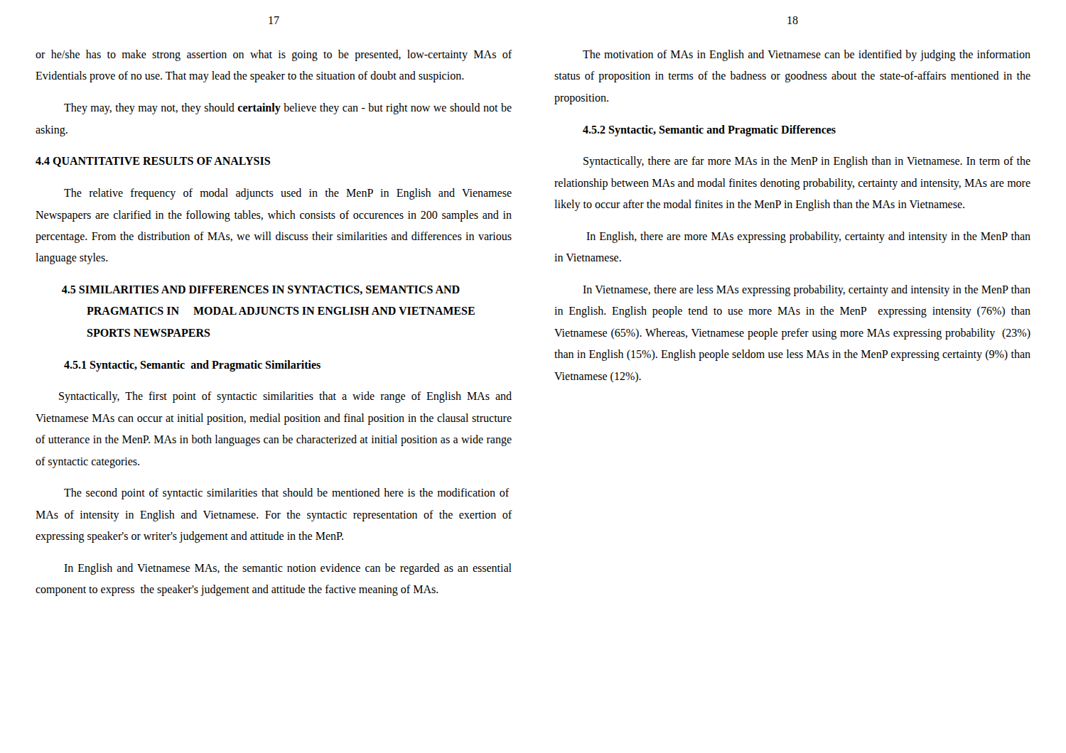17
or he/she has to make strong assertion on what is going to be presented, low-certainty MAs of Evidentials prove of no use. That may lead the speaker to the situation of doubt and suspicion.
They may, they may not, they should certainly believe they can - but right now we should not be asking.
4.4 QUANTITATIVE RESULTS OF ANALYSIS
The relative frequency of modal adjuncts used in the MenP in English and Vienamese Newspapers are clarified in the following tables, which consists of occurences in 200 samples and in percentage. From the distribution of MAs, we will discuss their similarities and differences in various language styles.
4.5 SIMILARITIES AND DIFFERENCES IN SYNTACTICS, SEMANTICS AND PRAGMATICS IN MODAL ADJUNCTS IN ENGLISH AND VIETNAMESE SPORTS NEWSPAPERS
4.5.1 Syntactic, Semantic and Pragmatic Similarities
Syntactically, The first point of syntactic similarities that a wide range of English MAs and Vietnamese MAs can occur at initial position, medial position and final position in the clausal structure of utterance in the MenP. MAs in both languages can be characterized at initial position as a wide range of syntactic categories.
The second point of syntactic similarities that should be mentioned here is the modification of MAs of intensity in English and Vietnamese. For the syntactic representation of the exertion of expressing speaker's or writer's judgement and attitude in the MenP.
In English and Vietnamese MAs, the semantic notion evidence can be regarded as an essential component to express the speaker's judgement and attitude the factive meaning of MAs.
18
The motivation of MAs in English and Vietnamese can be identified by judging the information status of proposition in terms of the badness or goodness about the state-of-affairs mentioned in the proposition.
4.5.2 Syntactic, Semantic and Pragmatic Differences
Syntactically, there are far more MAs in the MenP in English than in Vietnamese. In term of the relationship between MAs and modal finites denoting probability, certainty and intensity, MAs are more likely to occur after the modal finites in the MenP in English than the MAs in Vietnamese.
In English, there are more MAs expressing probability, certainty and intensity in the MenP than in Vietnamese.
In Vietnamese, there are less MAs expressing probability, certainty and intensity in the MenP than in English. English people tend to use more MAs in the MenP expressing intensity (76%) than Vietnamese (65%). Whereas, Vietnamese people prefer using more MAs expressing probability (23%) than in English (15%). English people seldom use less MAs in the MenP expressing certainty (9%) than Vietnamese (12%).